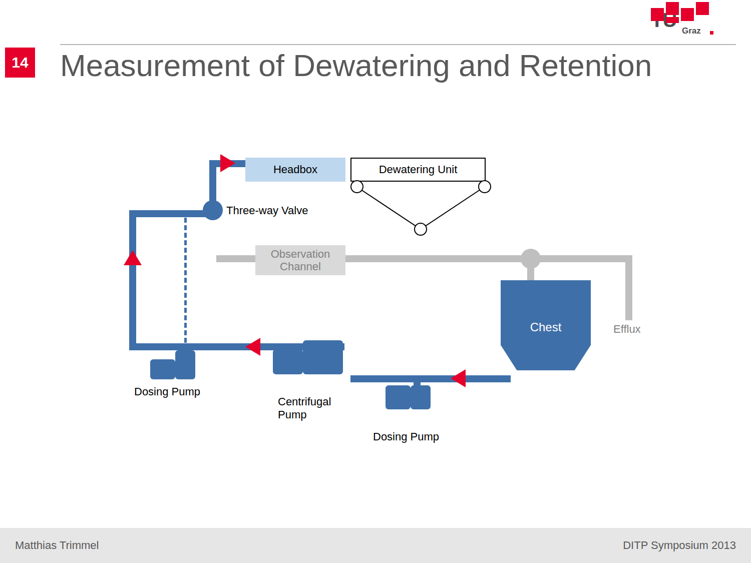TU
Graz
14
Measurement of Dewatering and Retention
Headbox
Dewatering Unit
Observation Channel
Chest
Three-way Valve
Dosing Pump
Centrifugal
Pump
Dosing Pump
Efflux
Matthias Trimmel
DITP Symposium 2013